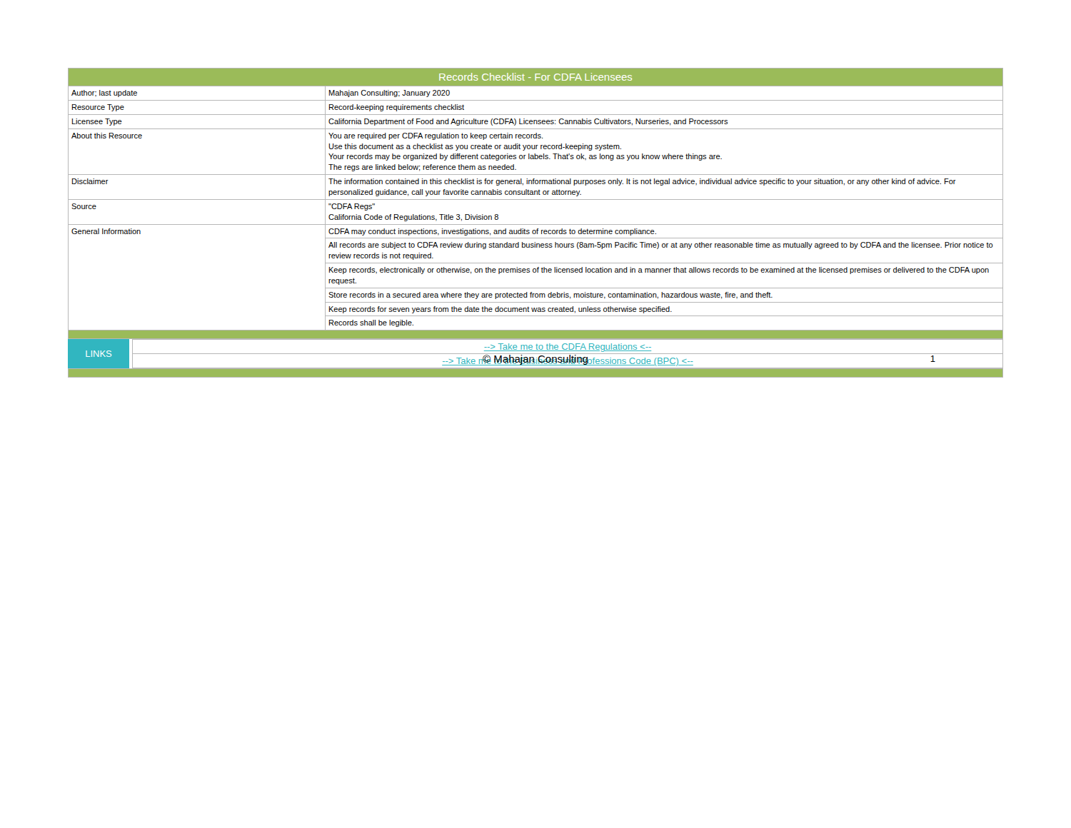| Records Checklist - For CDFA Licensees |
| Author; last update | Mahajan Consulting; January 2020 |
| Resource Type | Record-keeping requirements checklist |
| Licensee Type | California Department of Food and Agriculture (CDFA) Licensees: Cannabis Cultivators, Nurseries, and Processors |
| About this Resource | You are required per CDFA regulation to keep certain records. Use this document as a checklist as you create or audit your record-keeping system. Your records may be organized by different categories or labels. That's ok, as long as you know where things are. The regs are linked below; reference them as needed. |
| Disclaimer | The information contained in this checklist is for general, informational purposes only. It is not legal advice, individual advice specific to your situation, or any other kind of advice. For personalized guidance, call your favorite cannabis consultant or attorney. |
| Source | "CDFA Regs" California Code of Regulations, Title 3, Division 8 |
| General Information | CDFA may conduct inspections, investigations, and audits of records to determine compliance. |
| All records are subject to CDFA review during standard business hours (8am-5pm Pacific Time) or at any other reasonable time as mutually agreed to by CDFA and the licensee. Prior notice to review records is not required. |
| Keep records, electronically or otherwise, on the premises of the licensed location and in a manner that allows records to be examined at the licensed premises or delivered to the CDFA upon request. |
| Store records in a secured area where they are protected from debris, moisture, contamination, hazardous waste, fire, and theft. |
| Keep records for seven years from the date the document was created, unless otherwise specified. |
| Records shall be legible. |
| LINKS | | --> Take me to the CDFA Regulations <-- |
| --> Take me to the Business and Professions Code (BPC) <-- |
© Mahajan Consulting 1